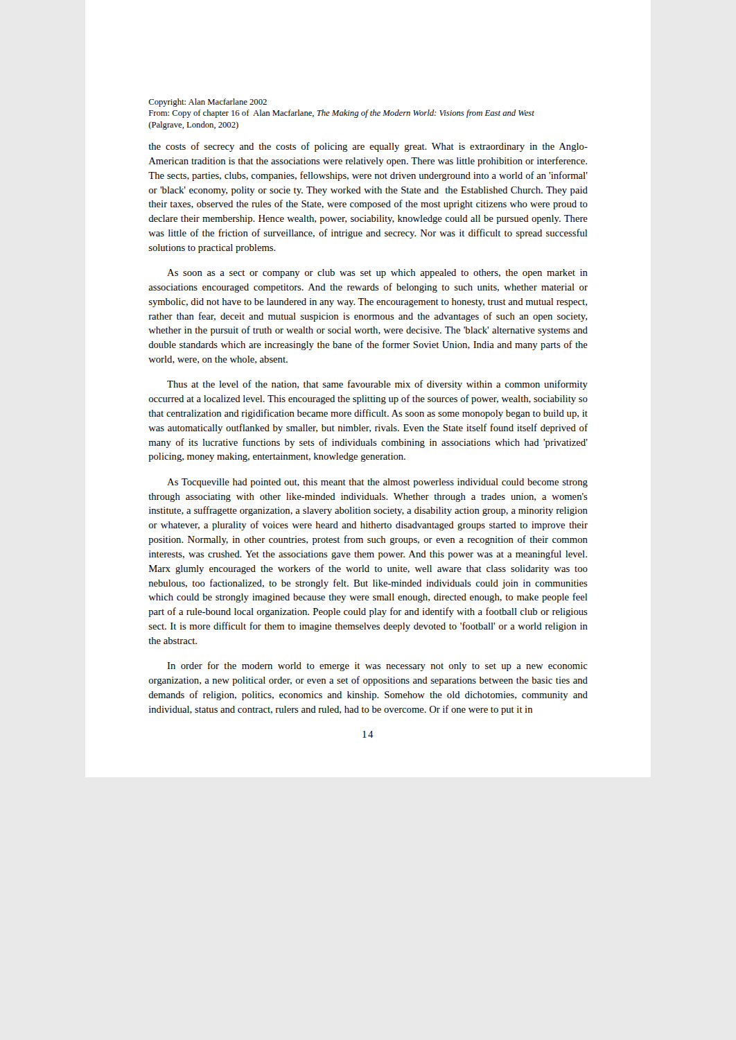Copyright: Alan Macfarlane 2002 From: Copy of chapter 16 of Alan Macfarlane, The Making of the Modern World: Visions from East and West (Palgrave, London, 2002)
the costs of secrecy and the costs of policing are equally great. What is extraordinary in the Anglo-American tradition is that the associations were relatively open. There was little prohibition or interference. The sects, parties, clubs, companies, fellowships, were not driven underground into a world of an 'informal' or 'black' economy, polity or socie ty. They worked with the State and the Established Church. They paid their taxes, observed the rules of the State, were composed of the most upright citizens who were proud to declare their membership. Hence wealth, power, sociability, knowledge could all be pursued openly. There was little of the friction of surveillance, of intrigue and secrecy. Nor was it difficult to spread successful solutions to practical problems.
As soon as a sect or company or club was set up which appealed to others, the open market in associations encouraged competitors. And the rewards of belonging to such units, whether material or symbolic, did not have to be laundered in any way. The encouragement to honesty, trust and mutual respect, rather than fear, deceit and mutual suspicion is enormous and the advantages of such an open society, whether in the pursuit of truth or wealth or social worth, were decisive. The 'black' alternative systems and double standards which are increasingly the bane of the former Soviet Union, India and many parts of the world, were, on the whole, absent.
Thus at the level of the nation, that same favourable mix of diversity within a common uniformity occurred at a localized level. This encouraged the splitting up of the sources of power, wealth, sociability so that centralization and rigidification became more difficult. As soon as some monopoly began to build up, it was automatically outflanked by smaller, but nimbler, rivals. Even the State itself found itself deprived of many of its lucrative functions by sets of individuals combining in associations which had 'privatized' policing, money making, entertainment, knowledge generation.
As Tocqueville had pointed out, this meant that the almost powerless individual could become strong through associating with other like-minded individuals. Whether through a trades union, a women's institute, a suffragette organization, a slavery abolition society, a disability action group, a minority religion or whatever, a plurality of voices were heard and hitherto disadvantaged groups started to improve their position. Normally, in other countries, protest from such groups, or even a recognition of their common interests, was crushed. Yet the associations gave them power. And this power was at a meaningful level. Marx glumly encouraged the workers of the world to unite, well aware that class solidarity was too nebulous, too factionalized, to be strongly felt. But like-minded individuals could join in communities which could be strongly imagined because they were small enough, directed enough, to make people feel part of a rule-bound local organization. People could play for and identify with a football club or religious sect. It is more difficult for them to imagine themselves deeply devoted to 'football' or a world religion in the abstract.
In order for the modern world to emerge it was necessary not only to set up a new economic organization, a new political order, or even a set of oppositions and separations between the basic ties and demands of religion, politics, economics and kinship. Somehow the old dichotomies, community and individual, status and contract, rulers and ruled, had to be overcome. Or if one were to put it in
14